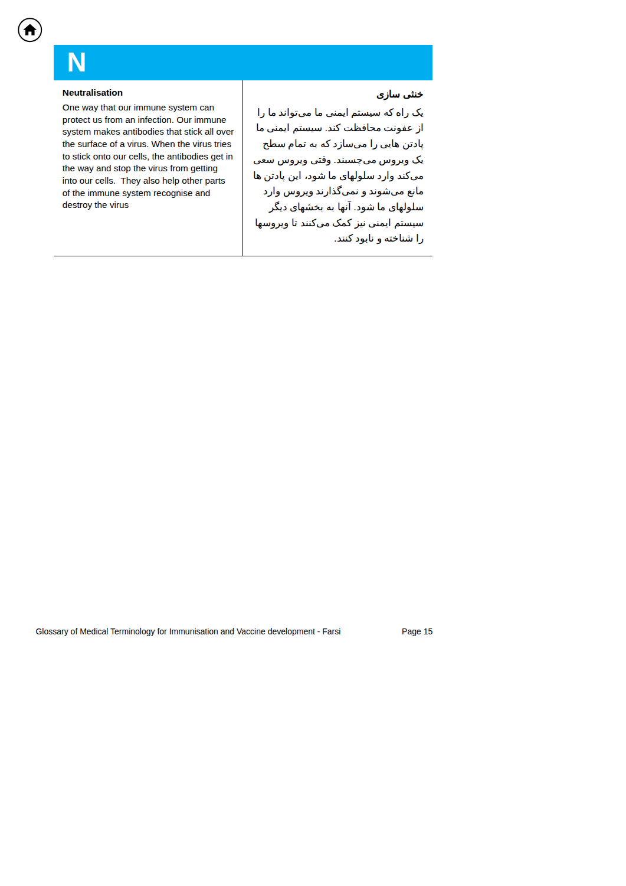N
| Neutralisation One way that our immune system can protect us from an infection. Our immune system makes antibodies that stick all over the surface of a virus. When the virus tries to stick onto our cells, the antibodies get in the way and stop the virus from getting into our cells. They also help other parts of the immune system recognise and destroy the virus | خنثی سازی یک راه که سیستم ایمنی ما می‌تواند ما را از عفونت محافظت کند. سیستم ایمنی ما پادتن هایی را می‌سازد که به تمام سطح یک ویروس می‌چسبند. وقتی ویروس سعی می‌کند وارد سلولهای ما شود، این پادتن ها مانع می‌شوند و نمی‌گذارند ویروس وارد سلولهای ما شود. آنها به بخشهای دیگر سیستم ایمنی نیز کمک می‌کنند تا ویروسها را شناخته و نابود کنند. |
Glossary of Medical Terminology for Immunisation and Vaccine development - Farsi Page 15